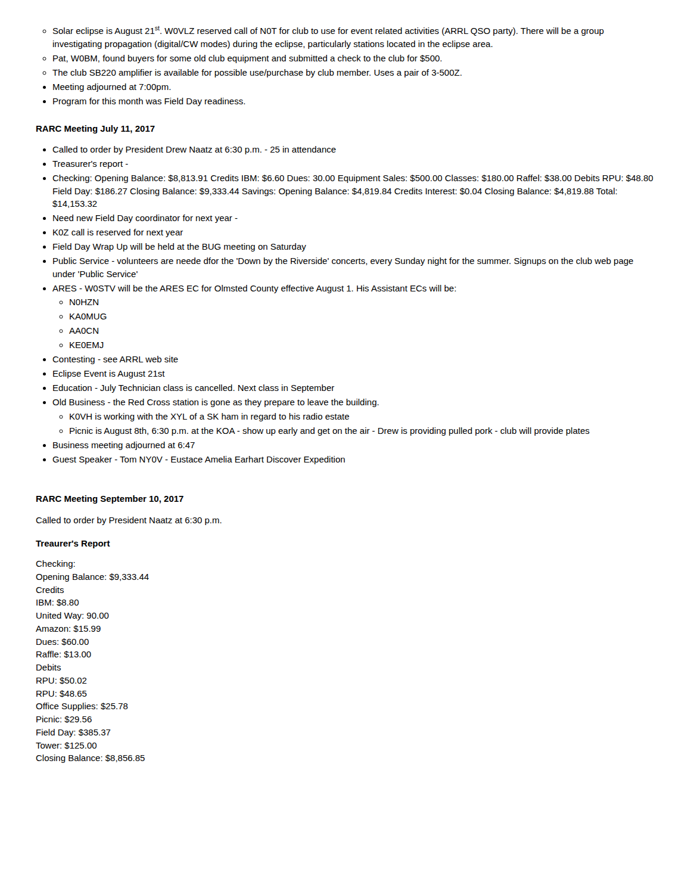Solar eclipse is August 21st. W0VLZ reserved call of N0T for club to use for event related activities (ARRL QSO party). There will be a group investigating propagation (digital/CW modes) during the eclipse, particularly stations located in the eclipse area.
Pat, W0BM, found buyers for some old club equipment and submitted a check to the club for $500.
The club SB220 amplifier is available for possible use/purchase by club member. Uses a pair of 3-500Z.
Meeting adjourned at 7:00pm.
Program for this month was Field Day readiness.
RARC Meeting July 11, 2017
Called to order by President Drew Naatz at 6:30 p.m. - 25 in attendance
Treasurer's report -
Checking: Opening Balance: $8,813.91 Credits IBM: $6.60 Dues: 30.00 Equipment Sales: $500.00 Classes: $180.00 Raffel: $38.00 Debits RPU: $48.80 Field Day: $186.27 Closing Balance: $9,333.44 Savings: Opening Balance: $4,819.84 Credits Interest: $0.04 Closing Balance: $4,819.88 Total: $14,153.32
Need new Field Day coordinator for next year -
K0Z call is reserved for next year
Field Day Wrap Up will be held at the BUG meeting on Saturday
Public Service - volunteers are neede dfor the 'Down by the Riverside' concerts, every Sunday night for the summer. Signups on the club web page under 'Public Service'
ARES - W0STV will be the ARES EC for Olmsted County effective August 1. His Assistant ECs will be:
N0HZN
KA0MUG
AA0CN
KE0EMJ
Contesting - see ARRL web site
Eclipse Event is August 21st
Education - July Technician class is cancelled. Next class in September
Old Business - the Red Cross station is gone as they prepare to leave the building.
K0VH is working with the XYL of a SK ham in regard to his radio estate
Picnic is August 8th, 6:30 p.m. at the KOA - show up early and get on the air - Drew is providing pulled pork - club will provide plates
Business meeting adjourned at 6:47
Guest Speaker - Tom NY0V - Eustace Amelia Earhart Discover Expedition
RARC Meeting September 10, 2017
Called to order by President Naatz at 6:30 p.m.
Treaurer's Report
Checking:
Opening Balance: $9,333.44
Credits
IBM: $8.80
United Way: 90.00
Amazon: $15.99
Dues: $60.00
Raffle: $13.00
Debits
RPU: $50.02
RPU: $48.65
Office Supplies: $25.78
Picnic: $29.56
Field Day: $385.37
Tower: $125.00
Closing Balance: $8,856.85